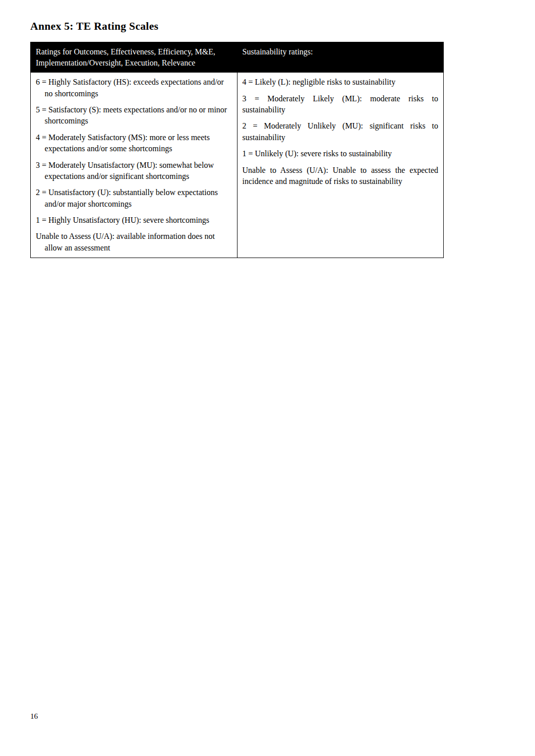Annex 5: TE Rating Scales
| Ratings for Outcomes, Effectiveness, Efficiency, M&E, Implementation/Oversight, Execution, Relevance | Sustainability ratings: |
| --- | --- |
| 6 = Highly Satisfactory (HS): exceeds expectations and/or no shortcomings 5 = Satisfactory (S): meets expectations and/or no or minor shortcomings 4 = Moderately Satisfactory (MS): more or less meets expectations and/or some shortcomings 3 = Moderately Unsatisfactory (MU): somewhat below expectations and/or significant shortcomings 2 = Unsatisfactory (U): substantially below expectations and/or major shortcomings 1 = Highly Unsatisfactory (HU): severe shortcomings Unable to Assess (U/A): available information does not allow an assessment | 4 = Likely (L): negligible risks to sustainability 3 = Moderately Likely (ML): moderate risks to sustainability 2 = Moderately Unlikely (MU): significant risks to sustainability 1 = Unlikely (U): severe risks to sustainability Unable to Assess (U/A): Unable to assess the expected incidence and magnitude of risks to sustainability |
16